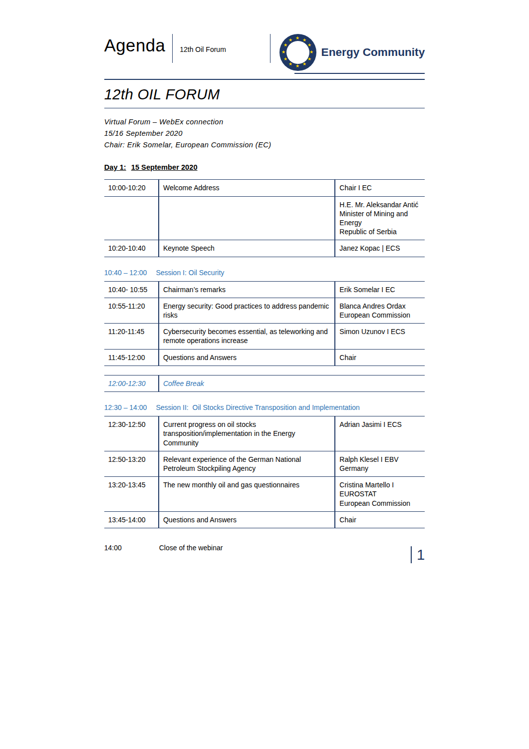Agenda
12th Oil Forum
★ ★ ★ ★ ★ ★ ★ ★ ★ ★ ★ ★
Energy Community
12th OIL FORUM
Virtual Forum – WebEx connection
15/16 September 2020
Chair: Erik Somelar, European Commission (EC)
Day 1: 15 September 2020
| 10:00-10:20 | Welcome Address | Chair I EC |
| | | H.E. Mr. Aleksandar Antić Minister of Mining and Energy Republic of Serbia |
| 10:20-10:40 | Keynote Speech | Janez Kopac / ECS |
10:40 – 12:00 Session I: Oil Security
| 10:40- 10:55 | Chairman’s remarks | Erik Somelar I EC |
| 10:55-11:20 | Energy security: Good practices to address pandemic risks | Blanca Andres Ordax European Commission |
| 11:20-11:45 | Cybersecurity becomes essential, as teleworking and remote operations increase | Simon Uzunov I ECS |
| 11:45-12:00 | Questions and Answers | Chair |
| 12:00-12:30 | Coffee Break |
12:30 – 14:00 Session II: Oil Stocks Directive Transposition and Implementation
| 12:30-12:50 | Current progress on oil stocks transposition/implementation in the Energy Community | Adrian Jasimi I ECS |
| 12:50-13:20 | Relevant experience of the German National Petroleum Stockpiling Agency | Ralph Klesel I EBV Germany |
| 13:20-13:45 | The new monthly oil and gas questionnaires | Cristina Martello I EUROSTAT European Commission |
| 13:45-14:00 | Questions and Answers | Chair |
14:00 Close of the webinar
1